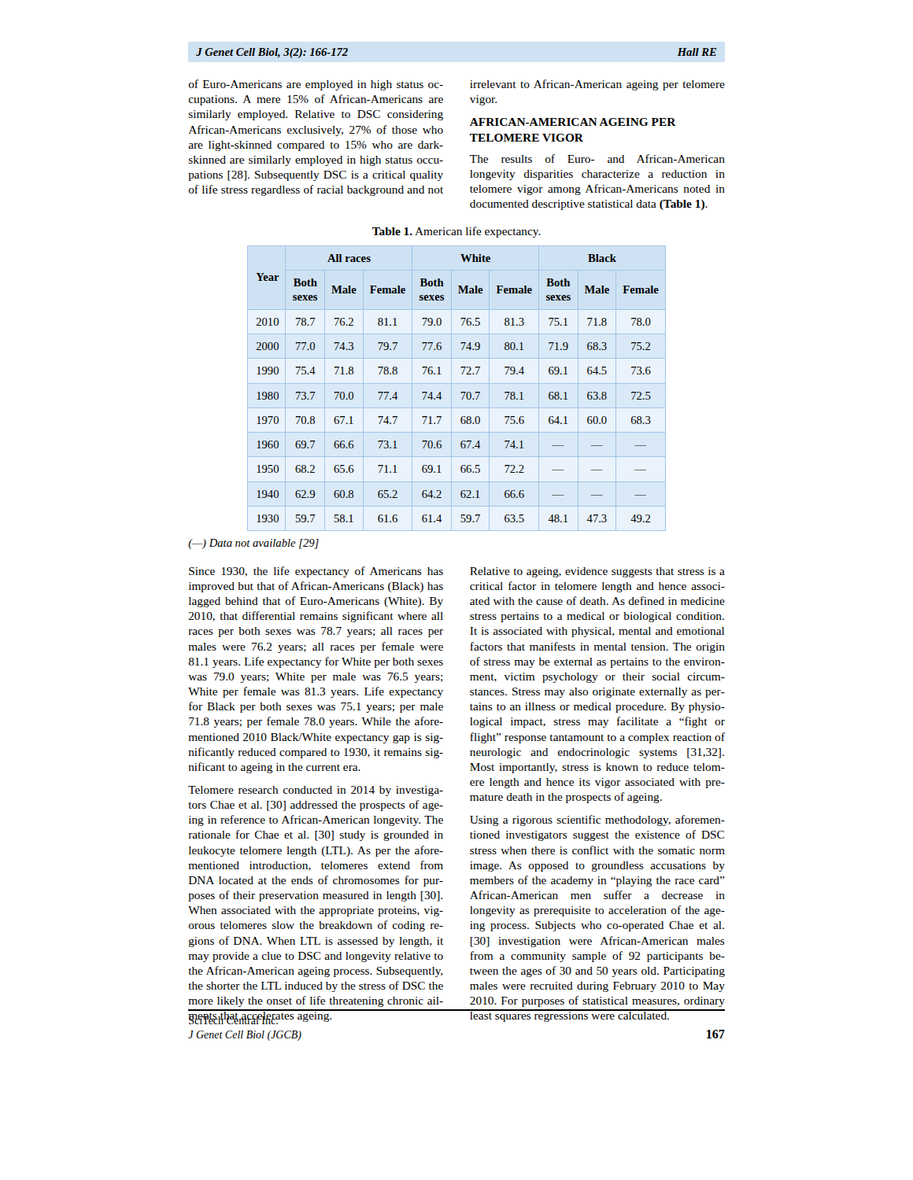J Genet Cell Biol, 3(2): 166-172
Hall RE
of Euro-Americans are employed in high status occupations. A mere 15% of African-Americans are similarly employed. Relative to DSC considering African-Americans exclusively, 27% of those who are light-skinned compared to 15% who are dark-skinned are similarly employed in high status occupations [28]. Subsequently DSC is a critical quality of life stress regardless of racial background and not irrelevant to African-American ageing per telomere vigor.
African-American Ageing Per Telomere Vigor
The results of Euro- and African-American longevity disparities characterize a reduction in telomere vigor among African-Americans noted in documented descriptive statistical data (Table 1).
Table 1. American life expectancy.
| Year | All races | White | Black |
| --- | --- | --- | --- |
| Both sexes | Male | Female | Both sexes | Male | Female | Both sexes | Male | Female |
| 2010 | 78.7 | 76.2 | 81.1 | 79.0 | 76.5 | 81.3 | 75.1 | 71.8 | 78.0 |
| 2000 | 77.0 | 74.3 | 79.7 | 77.6 | 74.9 | 80.1 | 71.9 | 68.3 | 75.2 |
| 1990 | 75.4 | 71.8 | 78.8 | 76.1 | 72.7 | 79.4 | 69.1 | 64.5 | 73.6 |
| 1980 | 73.7 | 70.0 | 77.4 | 74.4 | 70.7 | 78.1 | 68.1 | 63.8 | 72.5 |
| 1970 | 70.8 | 67.1 | 74.7 | 71.7 | 68.0 | 75.6 | 64.1 | 60.0 | 68.3 |
| 1960 | 69.7 | 66.6 | 73.1 | 70.6 | 67.4 | 74.1 | — | — | — |
| 1950 | 68.2 | 65.6 | 71.1 | 69.1 | 66.5 | 72.2 | — | — | — |
| 1940 | 62.9 | 60.8 | 65.2 | 64.2 | 62.1 | 66.6 | — | — | — |
| 1930 | 59.7 | 58.1 | 61.6 | 61.4 | 59.7 | 63.5 | 48.1 | 47.3 | 49.2 |
(—) Data not available [29]
Since 1930, the life expectancy of Americans has improved but that of African-Americans (Black) has lagged behind that of Euro-Americans (White). By 2010, that differential remains significant where all races per both sexes was 78.7 years; all races per males were 76.2 years; all races per female were 81.1 years. Life expectancy for White per both sexes was 79.0 years; White per male was 76.5 years; White per female was 81.3 years. Life expectancy for Black per both sexes was 75.1 years; per male 71.8 years; per female 78.0 years. While the aforementioned 2010 Black/White expectancy gap is significantly reduced compared to 1930, it remains significant to ageing in the current era.
Telomere research conducted in 2014 by investigators Chae et al. [30] addressed the prospects of ageing in reference to African-American longevity. The rationale for Chae et al. [30] study is grounded in leukocyte telomere length (LTL). As per the aforementioned introduction, telomeres extend from DNA located at the ends of chromosomes for purposes of their preservation measured in length [30]. When associated with the appropriate proteins, vigorous telomeres slow the breakdown of coding regions of DNA. When LTL is assessed by length, it may provide a clue to DSC and longevity relative to the African-American ageing process. Subsequently, the shorter the LTL induced by the stress of DSC the more likely the onset of life threatening chronic ailments that accelerates ageing.
Relative to ageing, evidence suggests that stress is a critical factor in telomere length and hence associated with the cause of death. As defined in medicine stress pertains to a medical or biological condition. It is associated with physical, mental and emotional factors that manifests in mental tension. The origin of stress may be external as pertains to the environment, victim psychology or their social circumstances. Stress may also originate externally as pertains to an illness or medical procedure. By physiological impact, stress may facilitate a “fight or flight” response tantamount to a complex reaction of neurologic and endocrinologic systems [31,32]. Most importantly, stress is known to reduce telomere length and hence its vigor associated with premature death in the prospects of ageing.
Using a rigorous scientific methodology, aforementioned investigators suggest the existence of DSC stress when there is conflict with the somatic norm image. As opposed to groundless accusations by members of the academy in “playing the race card” African-American men suffer a decrease in longevity as prerequisite to acceleration of the ageing process. Subjects who co-operated Chae et al. [30] investigation were African-American males from a community sample of 92 participants between the ages of 30 and 50 years old. Participating males were recruited during February 2010 to May 2010. For purposes of statistical measures, ordinary least squares regressions were calculated.
SciTech Central Inc.
J Genet Cell Biol (JGCB)
167